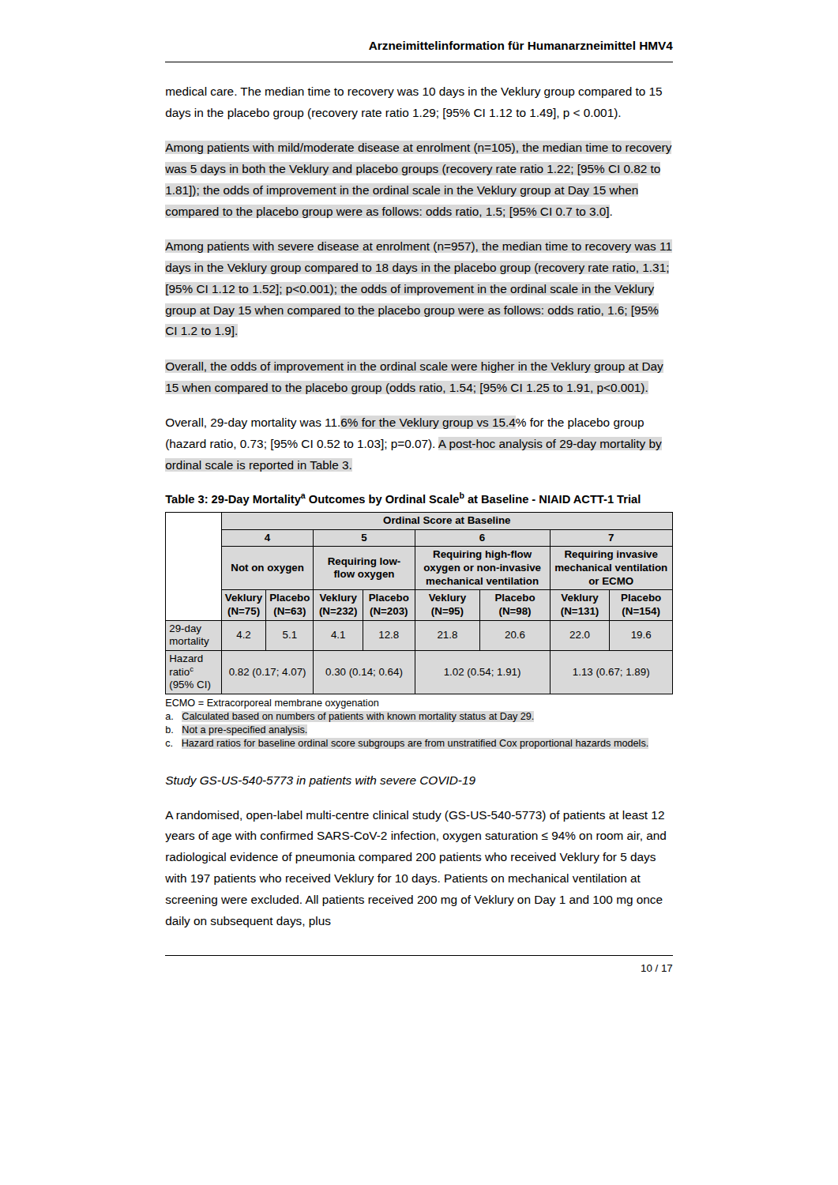Arzneimittelinformation für Humanarzneimittel HMV4
medical care. The median time to recovery was 10 days in the Veklury group compared to 15 days in the placebo group (recovery rate ratio 1.29; [95% CI 1.12 to 1.49], p < 0.001).
Among patients with mild/moderate disease at enrolment (n=105), the median time to recovery was 5 days in both the Veklury and placebo groups (recovery rate ratio 1.22; [95% CI 0.82 to 1.81]); the odds of improvement in the ordinal scale in the Veklury group at Day 15 when compared to the placebo group were as follows: odds ratio, 1.5; [95% CI 0.7 to 3.0].
Among patients with severe disease at enrolment (n=957), the median time to recovery was 11 days in the Veklury group compared to 18 days in the placebo group (recovery rate ratio, 1.31; [95% CI 1.12 to 1.52]; p<0.001); the odds of improvement in the ordinal scale in the Veklury group at Day 15 when compared to the placebo group were as follows: odds ratio, 1.6; [95% CI 1.2 to 1.9].
Overall, the odds of improvement in the ordinal scale were higher in the Veklury group at Day 15 when compared to the placebo group (odds ratio, 1.54; [95% CI 1.25 to 1.91, p<0.001).
Overall, 29-day mortality was 11.6% for the Veklury group vs 15.4% for the placebo group (hazard ratio, 0.73; [95% CI 0.52 to 1.03]; p=0.07). A post-hoc analysis of 29-day mortality by ordinal scale is reported in Table 3.
Table 3: 29-Day Mortalitya Outcomes by Ordinal Scaleb at Baseline - NIAID ACTT-1 Trial
| | Ordinal Score at Baseline |
| | 4 | 5 | 6 | 7 |
| | Not on oxygen | Requiring low-flow oxygen | Requiring high-flow oxygen or non-invasive mechanical ventilation | Requiring invasive mechanical ventilation or ECMO |
| | Veklury (N=75) | Placebo (N=63) | Veklury (N=232) | Placebo (N=203) | Veklury (N=95) | Placebo (N=98) | Veklury (N=131) | Placebo (N=154) |
| 29-day mortality | 4.2 | 5.1 | 4.1 | 12.8 | 21.8 | 20.6 | 22.0 | 19.6 |
| Hazard ratio c (95% CI) | 0.82 (0.17; 4.07) | 0.30 (0.14; 0.64) | 1.02 (0.54; 1.91) | 1.13 (0.67; 1.89) |
ECMO = Extracorporeal membrane oxygenation
a. Calculated based on numbers of patients with known mortality status at Day 29.
b. Not a pre-specified analysis.
c. Hazard ratios for baseline ordinal score subgroups are from unstratified Cox proportional hazards models.
Study GS-US-540-5773 in patients with severe COVID-19
A randomised, open-label multi-centre clinical study (GS-US-540-5773) of patients at least 12 years of age with confirmed SARS-CoV-2 infection, oxygen saturation ≤ 94% on room air, and radiological evidence of pneumonia compared 200 patients who received Veklury for 5 days with 197 patients who received Veklury for 10 days. Patients on mechanical ventilation at screening were excluded. All patients received 200 mg of Veklury on Day 1 and 100 mg once daily on subsequent days, plus
10 / 17